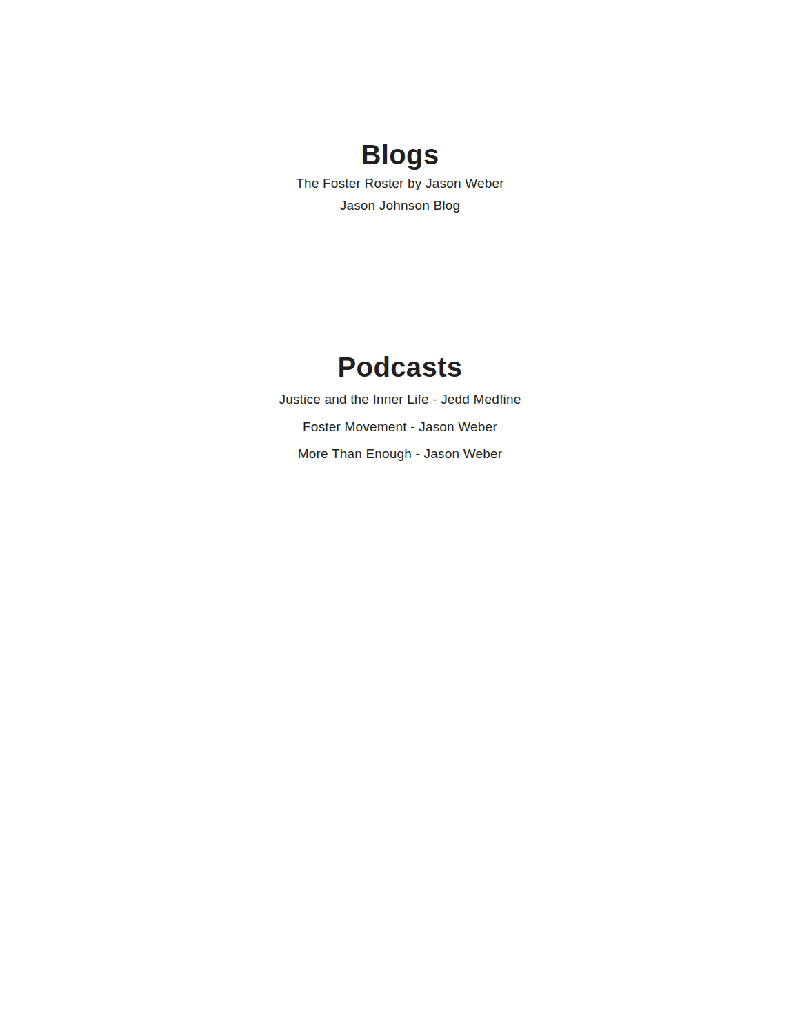Blogs
The Foster Roster by Jason Weber
Jason Johnson Blog
Podcasts
Justice and the Inner Life - Jedd Medfine
Foster Movement - Jason Weber
More Than Enough - Jason Weber